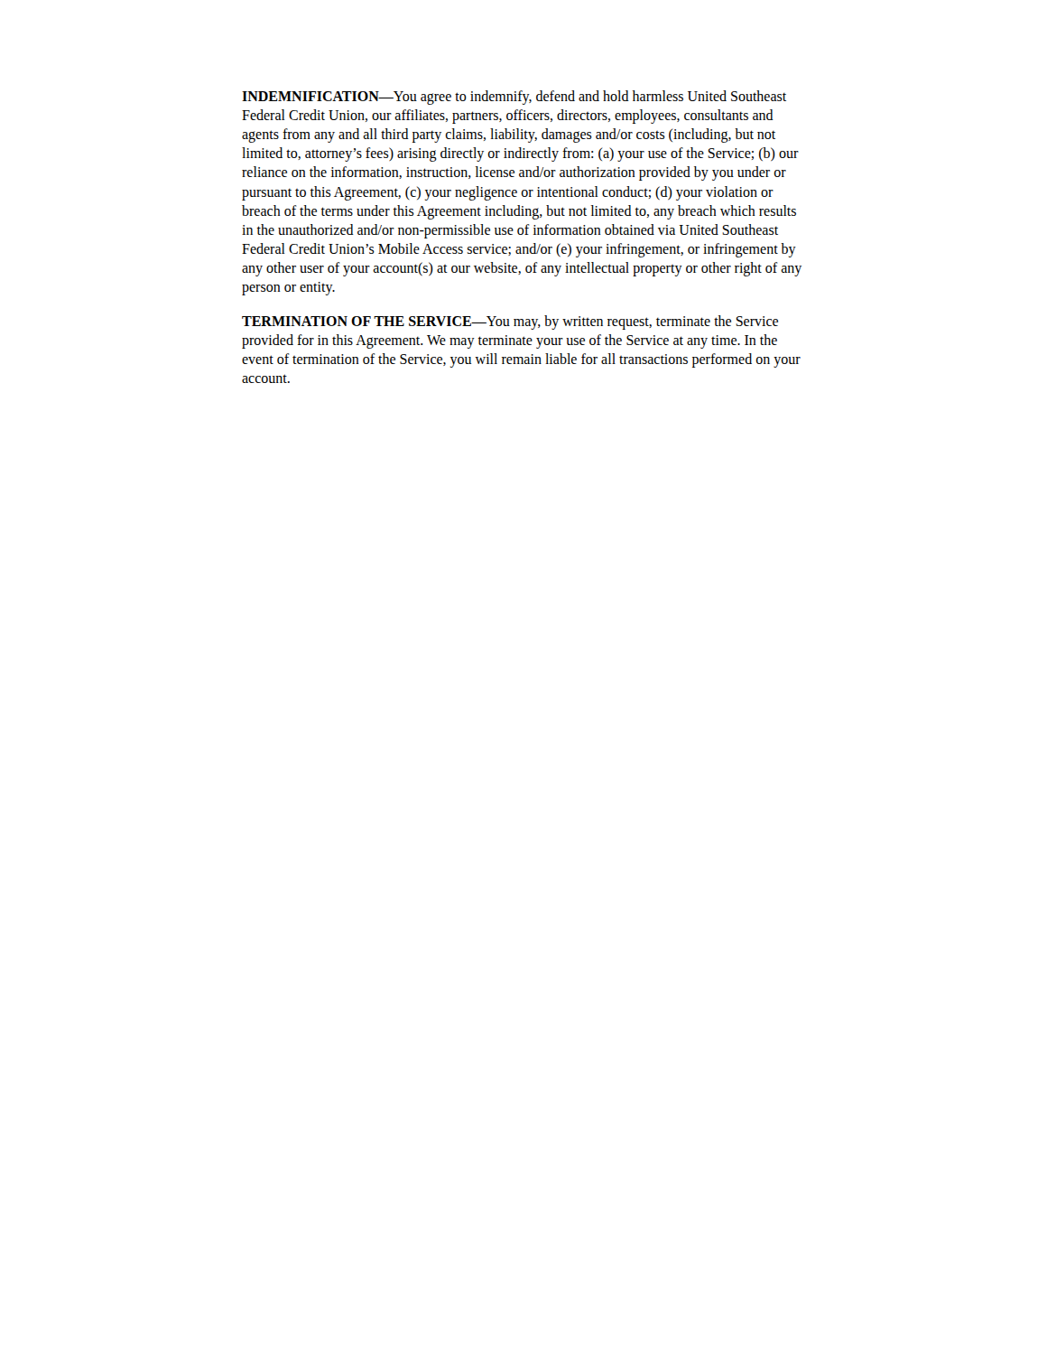INDEMNIFICATION—You agree to indemnify, defend and hold harmless United Southeast Federal Credit Union, our affiliates, partners, officers, directors, employees, consultants and agents from any and all third party claims, liability, damages and/or costs (including, but not limited to, attorney’s fees) arising directly or indirectly from: (a) your use of the Service; (b) our reliance on the information, instruction, license and/or authorization provided by you under or pursuant to this Agreement, (c) your negligence or intentional conduct; (d) your violation or breach of the terms under this Agreement including, but not limited to, any breach which results in the unauthorized and/or non-permissible use of information obtained via United Southeast Federal Credit Union’s Mobile Access service; and/or (e) your infringement, or infringement by any other user of your account(s) at our website, of any intellectual property or other right of any person or entity.
TERMINATION OF THE SERVICE—You may, by written request, terminate the Service provided for in this Agreement. We may terminate your use of the Service at any time. In the event of termination of the Service, you will remain liable for all transactions performed on your account.